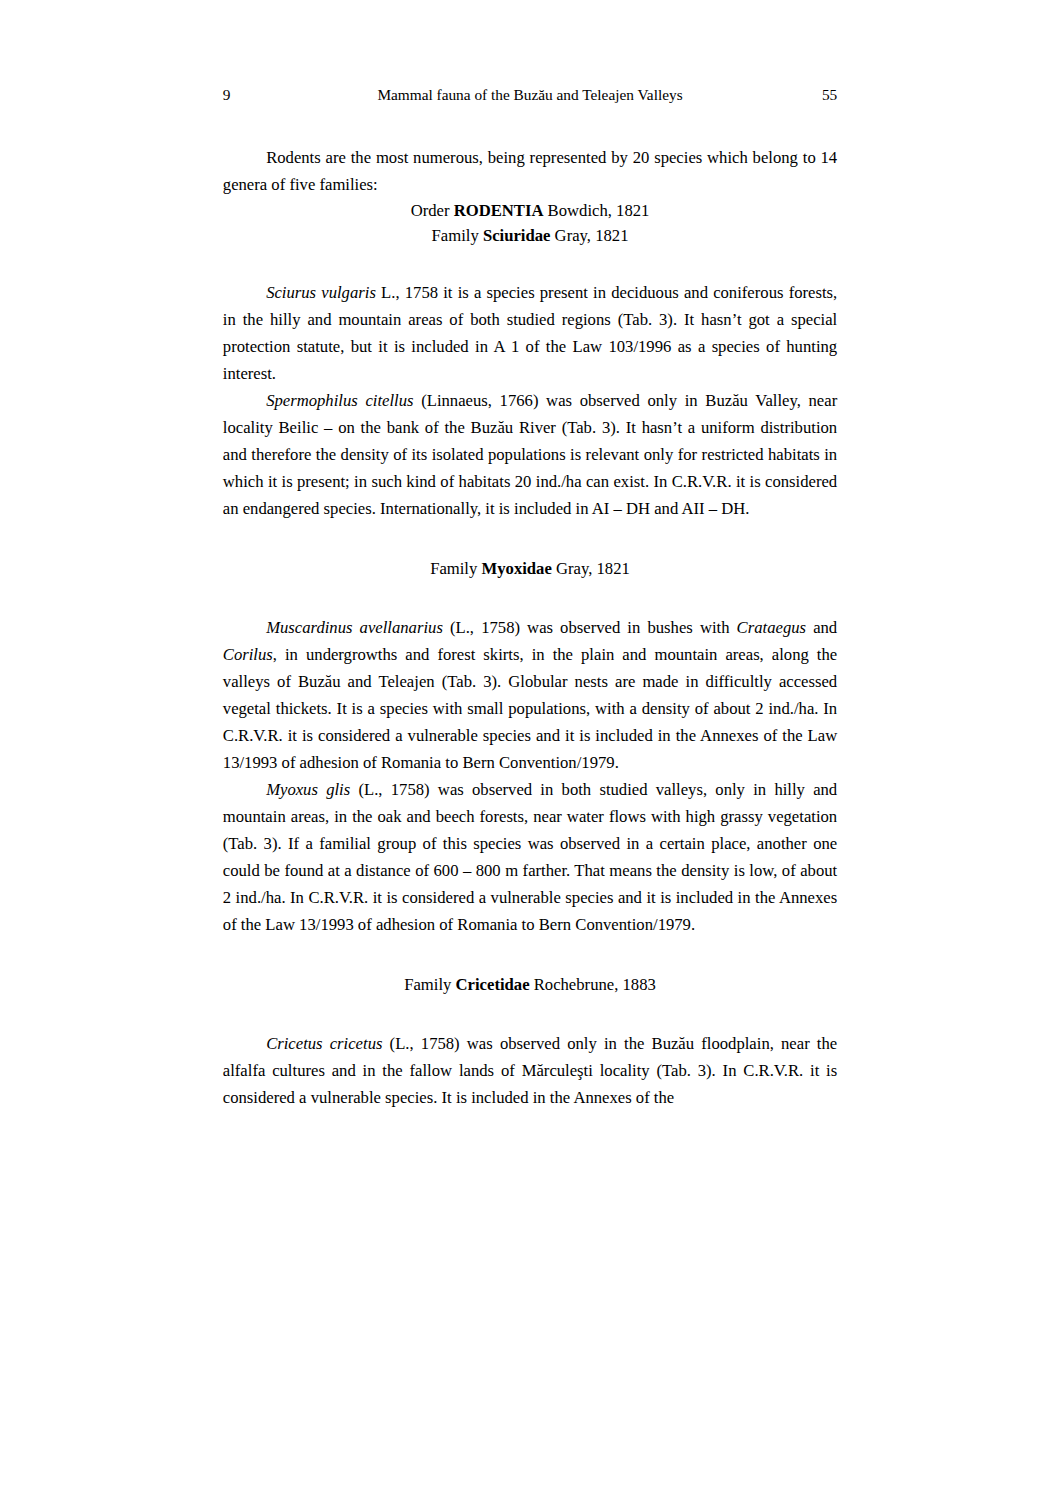9 Mammal fauna of the Buzău and Teleajen Valleys 55
Rodents are the most numerous, being represented by 20 species which belong to 14 genera of five families:
Order RODENTIA Bowdich, 1821
Family Sciuridae Gray, 1821
Sciurus vulgaris L., 1758 it is a species present in deciduous and coniferous forests, in the hilly and mountain areas of both studied regions (Tab. 3). It hasn’t got a special protection statute, but it is included in A 1 of the Law 103/1996 as a species of hunting interest.
Spermophilus citellus (Linnaeus, 1766) was observed only in Buzău Valley, near locality Beilic – on the bank of the Buzău River (Tab. 3). It hasn’t a uniform distribution and therefore the density of its isolated populations is relevant only for restricted habitats in which it is present; in such kind of habitats 20 ind./ha can exist. In C.R.V.R. it is considered an endangered species. Internationally, it is included in AI – DH and AII – DH.
Family Myoxidae Gray, 1821
Muscardinus avellanarius (L., 1758) was observed in bushes with Crataegus and Corilus, in undergrowths and forest skirts, in the plain and mountain areas, along the valleys of Buzău and Teleajen (Tab. 3). Globular nests are made in difficultly accessed vegetal thickets. It is a species with small populations, with a density of about 2 ind./ha. In C.R.V.R. it is considered a vulnerable species and it is included in the Annexes of the Law 13/1993 of adhesion of Romania to Bern Convention/1979.
Myoxus glis (L., 1758) was observed in both studied valleys, only in hilly and mountain areas, in the oak and beech forests, near water flows with high grassy vegetation (Tab. 3). If a familial group of this species was observed in a certain place, another one could be found at a distance of 600 – 800 m farther. That means the density is low, of about 2 ind./ha. In C.R.V.R. it is considered a vulnerable species and it is included in the Annexes of the Law 13/1993 of adhesion of Romania to Bern Convention/1979.
Family Cricetidae Rochebrune, 1883
Cricetus cricetus (L., 1758) was observed only in the Buzău floodplain, near the alfalfa cultures and in the fallow lands of Mărculeşti locality (Tab. 3). In C.R.V.R. it is considered a vulnerable species. It is included in the Annexes of the